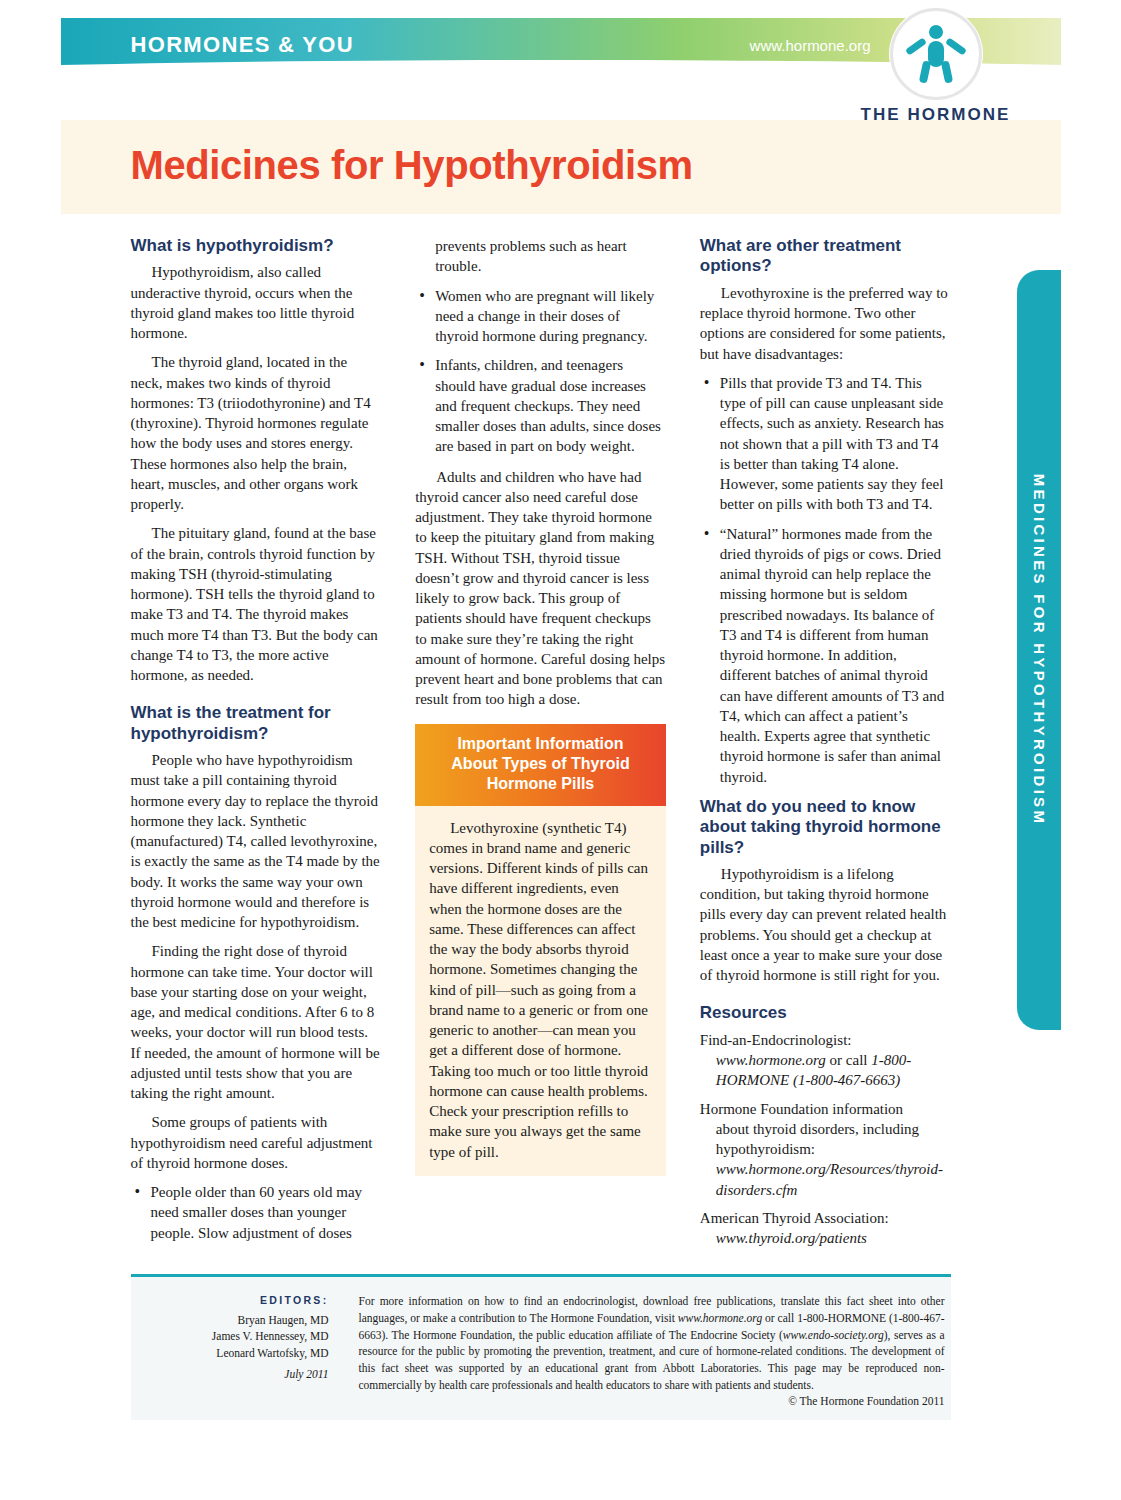HORMONES & YOU
www.hormone.org
THE HORMONE
FOUNDATION
Medicines for Hypothyroidism
MEDICINES FOR HYPOTHYROIDISM
What is hypothyroidism?
Hypothyroidism, also called underactive thyroid, occurs when the thyroid gland makes too little thyroid hormone.
The thyroid gland, located in the neck, makes two kinds of thyroid hormones: T3 (triiodothyronine) and T4 (thyroxine). Thyroid hormones regulate how the body uses and stores energy. These hormones also help the brain, heart, muscles, and other organs work properly.
The pituitary gland, found at the base of the brain, controls thyroid function by making TSH (thyroid-stimulating hormone). TSH tells the thyroid gland to make T3 and T4. The thyroid makes much more T4 than T3. But the body can change T4 to T3, the more active hormone, as needed.
What is the treatment for hypothyroidism?
People who have hypothyroidism must take a pill containing thyroid hormone every day to replace the thyroid hormone they lack. Synthetic (manufactured) T4, called levothyroxine, is exactly the same as the T4 made by the body. It works the same way your own thyroid hormone would and therefore is the best medicine for hypothyroidism.
Finding the right dose of thyroid hormone can take time. Your doctor will base your starting dose on your weight, age, and medical conditions. After 6 to 8 weeks, your doctor will run blood tests. If needed, the amount of hormone will be adjusted until tests show that you are taking the right amount.
Some groups of patients with hypothyroidism need careful adjustment of thyroid hormone doses.
People older than 60 years old may need smaller doses than younger people. Slow adjustment of doses prevents problems such as heart trouble.
Women who are pregnant will likely need a change in their doses of thyroid hormone during pregnancy.
Infants, children, and teenagers should have gradual dose increases and frequent checkups. They need smaller doses than adults, since doses are based in part on body weight.
Adults and children who have had thyroid cancer also need careful dose adjustment. They take thyroid hormone to keep the pituitary gland from making TSH. Without TSH, thyroid tissue doesn’t grow and thyroid cancer is less likely to grow back. This group of patients should have frequent checkups to make sure they’re taking the right amount of hormone. Careful dosing helps prevent heart and bone problems that can result from too high a dose.
Important Information
About Types of Thyroid
Hormone Pills
Levothyroxine (synthetic T4) comes in brand name and generic versions. Different kinds of pills can have different ingredients, even when the hormone doses are the same. These differences can affect the way the body absorbs thyroid hormone. Sometimes changing the kind of pill—such as going from a brand name to a generic or from one generic to another—can mean you get a different dose of hormone. Taking too much or too little thyroid hormone can cause health problems. Check your prescription refills to make sure you always get the same type of pill.
What are other treatment options?
Levothyroxine is the preferred way to replace thyroid hormone. Two other options are considered for some patients, but have disadvantages:
Pills that provide T3 and T4. This type of pill can cause unpleasant side effects, such as anxiety. Research has not shown that a pill with T3 and T4 is better than taking T4 alone. However, some patients say they feel better on pills with both T3 and T4.
“Natural” hormones made from the dried thyroids of pigs or cows. Dried animal thyroid can help replace the missing hormone but is seldom prescribed nowadays. Its balance of T3 and T4 is different from human thyroid hormone. In addition, different batches of animal thyroid can have different amounts of T3 and T4, which can affect a patient’s health. Experts agree that synthetic thyroid hormone is safer than animal thyroid.
What do you need to know about taking thyroid hormone pills?
Hypothyroidism is a lifelong condition, but taking thyroid hormone pills every day can prevent related health problems. You should get a checkup at least once a year to make sure your dose of thyroid hormone is still right for you.
Resources
Find-an-Endocrinologist: www.hormone.org or call 1-800-HORMONE (1-800-467-6663)
Hormone Foundation informationabout thyroid disorders, including hypothyroidism: www.hormone.org/Resources/thyroid-disorders.cfm
American Thyroid Association: www.thyroid.org/patients
EDITORS:
Bryan Haugen, MD
James V. Hennessey, MD
Leonard Wartofsky, MD
July 2011
For more information on how to find an endocrinologist, download free publications, translate this fact sheet into other languages, or make a contribution to The Hormone Foundation, visit www.hormone.org or call 1-800-HORMONE (1-800-467-6663). The Hormone Foundation, the public education affiliate of The Endocrine Society (www.endo-society.org), serves as a resource for the public by promoting the prevention, treatment, and cure of hormone-related conditions. The development of this fact sheet was supported by an educational grant from Abbott Laboratories. This page may be reproduced non-commercially by health care professionals and health educators to share with patients and students. © The Hormone Foundation 2011